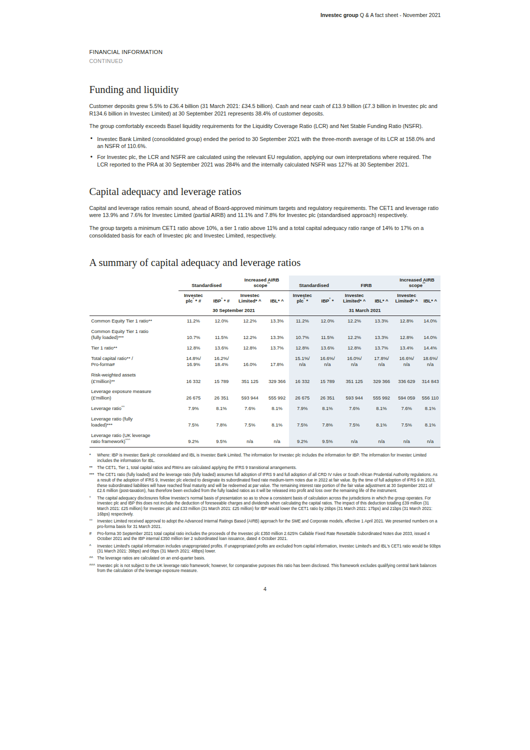Investec group Q & A fact sheet - November 2021
FINANCIAL INFORMATION CONTINUED
Funding and liquidity
Customer deposits grew 5.5% to £36.4 billion (31 March 2021: £34.5 billion). Cash and near cash of £13.9 billion (£7.3 billion in Investec plc and R134.6 billion in Investec Limited) at 30 September 2021 represents 38.4% of customer deposits.
The group comfortably exceeds Basel liquidity requirements for the Liquidity Coverage Ratio (LCR) and Net Stable Funding Ratio (NSFR).
Investec Bank Limited (consolidated group) ended the period to 30 September 2021 with the three-month average of its LCR at 158.0% and an NSFR of 110.6%.
For Investec plc, the LCR and NSFR are calculated using the relevant EU regulation, applying our own interpretations where required. The LCR reported to the PRA at 30 September 2021 was 284% and the internally calculated NSFR was 127% at 30 September 2021.
Capital adequacy and leverage ratios
Capital and leverage ratios remain sound, ahead of Board-approved minimum targets and regulatory requirements. The CET1 and leverage ratio were 13.9% and 7.6% for Investec Limited (partial AIRB) and 11.1% and 7.8% for Investec plc (standardised approach) respectively.
The group targets a minimum CET1 ratio above 10%, a tier 1 ratio above 11% and a total capital adequacy ratio range of 14% to 17% on a consolidated basis for each of Investec plc and Investec Limited, respectively.
A summary of capital adequacy and leverage ratios
| | Standardised | Increased AIRB scope °° | Standardised | FIRB | Increased AIRB scope °° |
| --- | --- | --- | --- | --- | --- |
| | Investec plc ° * # | IBP ° * # | Investec Limited* ^ | IBL* ^ | Investec plc ° * | IBP ° * | Investec Limited* ^ | IBL* ^ | Investec Limited* ^ | IBL* ^ |
| | 30 September 2021 | 31 March 2021 |
| Common Equity Tier 1 ratio** | 11.2% | 12.0% | 12.2% | 13.3% | 11.2% | 12.0% | 12.2% | 13.3% | 12.8% | 14.0% |
| Common Equity Tier 1 ratio (fully loaded)*** | 10.7% | 11.5% | 12.2% | 13.3% | 10.7% | 11.5% | 12.2% | 13.3% | 12.8% | 14.0% |
| Tier 1 ratio** | 12.8% | 13.6% | 12.8% | 13.7% | 12.8% | 13.6% | 12.8% | 13.7% | 13.4% | 14.4% |
| Total capital ratio** / Pro-forma# | 14.8%/ 16.9% | 16.2%/ 18.4% | 16.0% | 17.8% | 15.1%/ n/a | 16.6%/ n/a | 16.0%/ n/a | 17.8%/ n/a | 16.6%/ n/a | 18.6%/ n/a |
| Risk-weighted assets (£'million)** | 16 332 | 15 789 | 351 125 | 329 366 | 16 332 | 15 789 | 351 125 | 329 366 | 336 629 | 314 843 |
| Leverage exposure measure (£'million) | 26 675 | 26 351 | 593 944 | 555 992 | 26 675 | 26 351 | 593 944 | 555 992 | 594 059 | 556 110 |
| Leverage ratio ^^ | 7.9% | 8.1% | 7.6% | 8.1% | 7.9% | 8.1% | 7.6% | 8.1% | 7.6% | 8.1% |
| Leverage ratio (fully loaded)*** | 7.5% | 7.8% | 7.5% | 8.1% | 7.5% | 7.8% | 7.5% | 8.1% | 7.5% | 8.1% |
| Leverage ratio (UK leverage ratio framework) ^^^ | 9.2% | 9.5% | n/a | n/a | 9.2% | 9.5% | n/a | n/a | n/a | n/a |
*
Where: IBP is Investec Bank plc consolidated and IBL is Investec Bank Limited. The information for Investec plc includes the information for IBP. The information for Investec Limited includes the information for IBL.
**
The CET1, Tier 1, total capital ratios and RWAs are calculated applying the IFRS 9 transitional arrangements.
***
The CET1 ratio (fully loaded) and the leverage ratio (fully loaded) assumes full adoption of IFRS 9 and full adoption of all CRD IV rules or South African Prudential Authority regulations. As a result of the adoption of IFRS 9, Investec plc elected to designate its subordinated fixed rate medium-term notes due in 2022 at fair value. By the time of full adoption of IFRS 9 in 2023, these subordinated liabilities will have reached final maturity and will be redeemed at par value. The remaining interest rate portion of the fair value adjustment at 30 September 2021 of £2.6 million (post-taxation), has therefore been excluded from the fully loaded ratios as it will be released into profit and loss over the remaining life of the instrument.
°
The capital adequacy disclosures follow Investec's normal basis of presentation so as to show a consistent basis of calculation across the jurisdictions in which the group operates. For Investec plc and IBP this does not include the deduction of foreseeable charges and dividends when calculating the capital ratios. The impact of this deduction totalling £39 million (31 March 2021: £25 million) for Investec plc and £33 million (31 March 2021: £25 million) for IBP would lower the CET1 ratio by 26bps (31 March 2021: 17bps) and 21bps (31 March 2021: 16bps) respectively.
°°
Investec Limited received approval to adopt the Advanced Internal Ratings Based (AIRB) approach for the SME and Corporate models, effective 1 April 2021. We presented numbers on a pro-forma basis for 31 March 2021.
#
Pro-forma 30 September 2021 total capital ratio includes the proceeds of the Investec plc £350 million 2.625% Callable Fixed Rate Resettable Subordinated Notes due 2033, issued 4 October 2021 and the IBP internal £350 million tier 2 subordinated loan issuance, dated 4 October 2021.
^
Investec Limited's capital information includes unappropriated profits. If unappropriated profits are excluded from capital information, Investec Limited's and IBL's CET1 ratio would be 93bps (31 March 2021: 39bps) and 0bps (31 March 2021: 48bps) lower.
^^
The leverage ratios are calculated on an end-quarter basis.
^^^
Investec plc is not subject to the UK leverage ratio framework; however, for comparative purposes this ratio has been disclosed. This framework excludes qualifying central bank balances from the calculation of the leverage exposure measure.
4